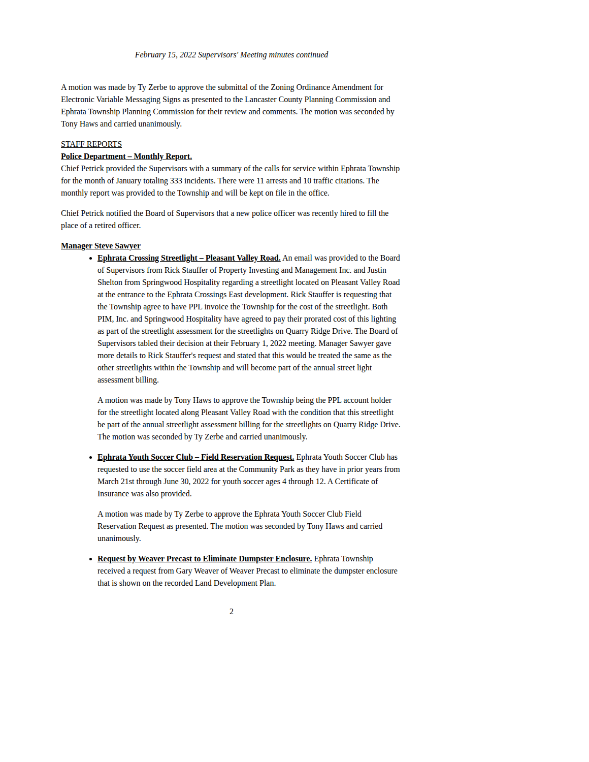February 15, 2022 Supervisors' Meeting minutes continued
A motion was made by Ty Zerbe to approve the submittal of the Zoning Ordinance Amendment for Electronic Variable Messaging Signs as presented to the Lancaster County Planning Commission and Ephrata Township Planning Commission for their review and comments. The motion was seconded by Tony Haws and carried unanimously.
STAFF REPORTS
Police Department – Monthly Report.
Chief Petrick provided the Supervisors with a summary of the calls for service within Ephrata Township for the month of January totaling 333 incidents. There were 11 arrests and 10 traffic citations. The monthly report was provided to the Township and will be kept on file in the office.
Chief Petrick notified the Board of Supervisors that a new police officer was recently hired to fill the place of a retired officer.
Manager Steve Sawyer
Ephrata Crossing Streetlight – Pleasant Valley Road. An email was provided to the Board of Supervisors from Rick Stauffer of Property Investing and Management Inc. and Justin Shelton from Springwood Hospitality regarding a streetlight located on Pleasant Valley Road at the entrance to the Ephrata Crossings East development. Rick Stauffer is requesting that the Township agree to have PPL invoice the Township for the cost of the streetlight. Both PIM, Inc. and Springwood Hospitality have agreed to pay their prorated cost of this lighting as part of the streetlight assessment for the streetlights on Quarry Ridge Drive. The Board of Supervisors tabled their decision at their February 1, 2022 meeting. Manager Sawyer gave more details to Rick Stauffer's request and stated that this would be treated the same as the other streetlights within the Township and will become part of the annual street light assessment billing.
A motion was made by Tony Haws to approve the Township being the PPL account holder for the streetlight located along Pleasant Valley Road with the condition that this streetlight be part of the annual streetlight assessment billing for the streetlights on Quarry Ridge Drive. The motion was seconded by Ty Zerbe and carried unanimously.
Ephrata Youth Soccer Club – Field Reservation Request. Ephrata Youth Soccer Club has requested to use the soccer field area at the Community Park as they have in prior years from March 21st through June 30, 2022 for youth soccer ages 4 through 12. A Certificate of Insurance was also provided.
A motion was made by Ty Zerbe to approve the Ephrata Youth Soccer Club Field Reservation Request as presented. The motion was seconded by Tony Haws and carried unanimously.
Request by Weaver Precast to Eliminate Dumpster Enclosure. Ephrata Township received a request from Gary Weaver of Weaver Precast to eliminate the dumpster enclosure that is shown on the recorded Land Development Plan.
2